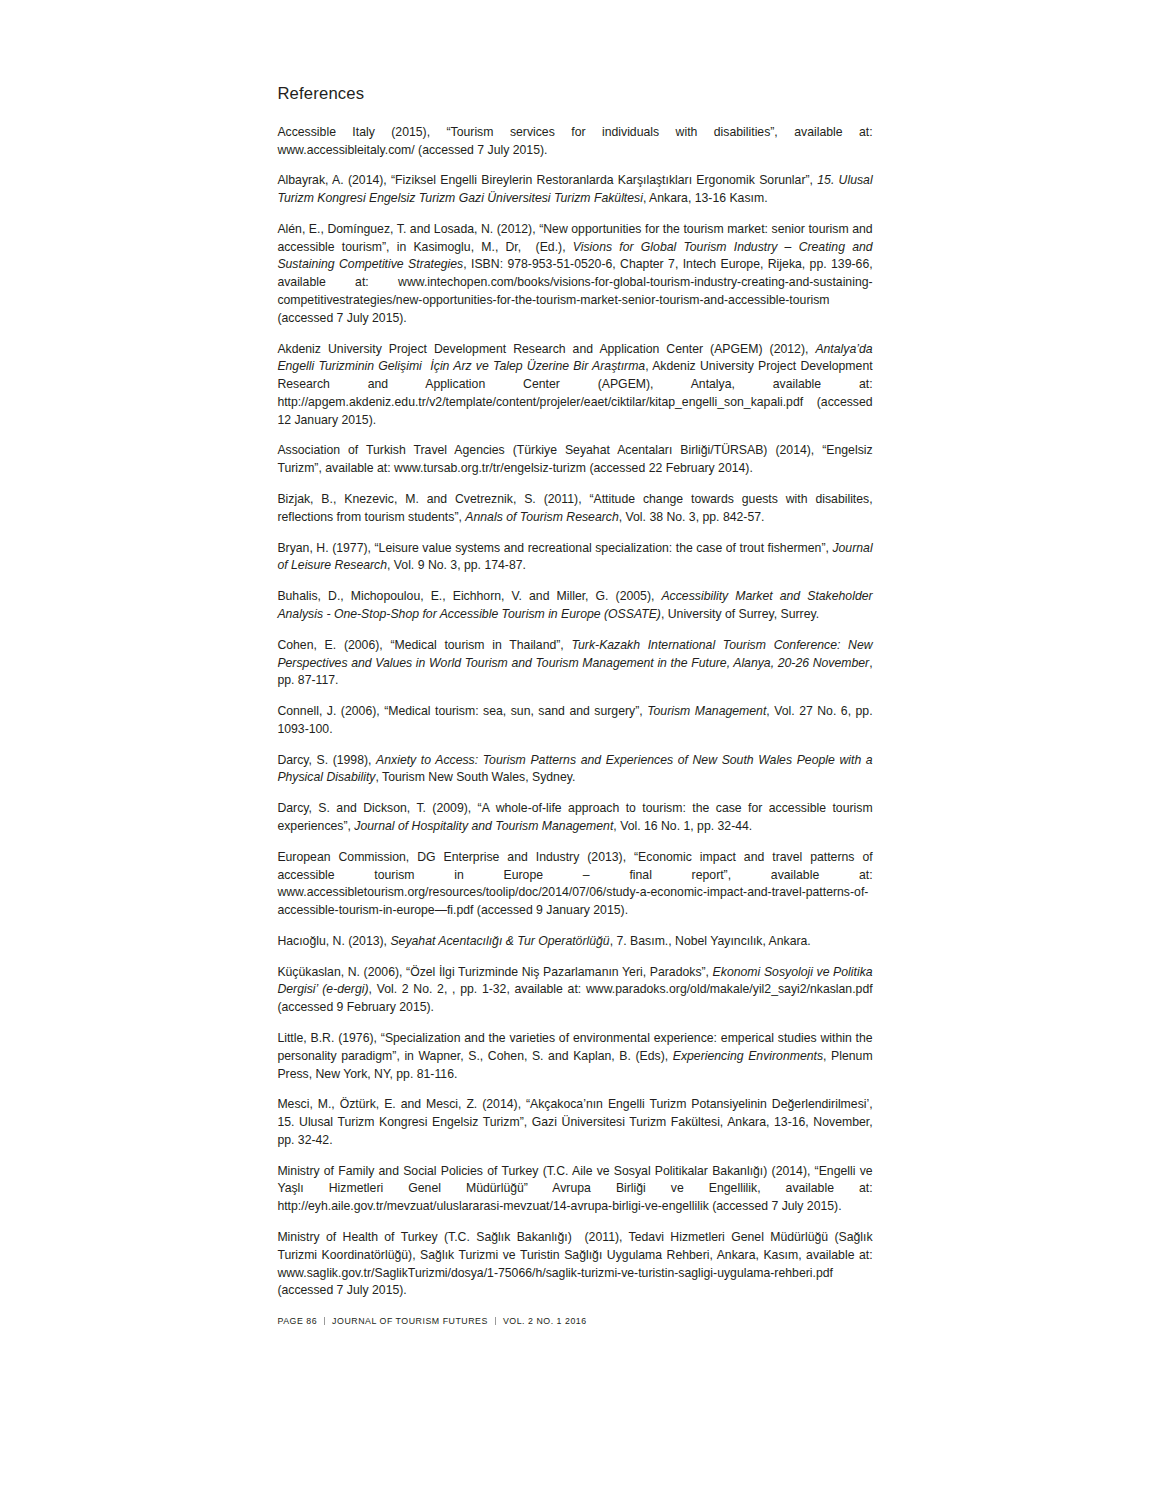References
Accessible Italy (2015), “Tourism services for individuals with disabilities”, available at: www.accessibleitaly.com/ (accessed 7 July 2015).
Albayrak, A. (2014), “Fiziksel Engelli Bireylerin Restoranlarda Karşılaştıkları Ergonomik Sorunlar”, 15. Ulusal Turizm Kongresi Engelsiz Turizm Gazi Üniversitesi Turizm Fakültesi, Ankara, 13-16 Kasım.
Alén, E., Domínguez, T. and Losada, N. (2012), “New opportunities for the tourism market: senior tourism and accessible tourism”, in Kasimoglu, M., Dr, (Ed.), Visions for Global Tourism Industry – Creating and Sustaining Competitive Strategies, ISBN: 978-953-51-0520-6, Chapter 7, Intech Europe, Rijeka, pp. 139-66, available at: www.intechopen.com/books/visions-for-global-tourism-industry-creating-and-sustaining-competitivestrategies/new-opportunities-for-the-tourism-market-senior-tourism-and-accessible-tourism (accessed 7 July 2015).
Akdeniz University Project Development Research and Application Center (APGEM) (2012), Antalya’da Engelli Turizminin Gelişimi İçin Arz ve Talep Üzerine Bir Araştırma, Akdeniz University Project Development Research and Application Center (APGEM), Antalya, available at: http://apgem.akdeniz.edu.tr/v2/template/content/projeler/eaet/ciktilar/kitap_engelli_son_kapali.pdf (accessed 12 January 2015).
Association of Turkish Travel Agencies (Türkiye Seyahat Acentaları Birliği/TÜRSAB) (2014), “Engelsiz Turizm”, available at: www.tursab.org.tr/tr/engelsiz-turizm (accessed 22 February 2014).
Bizjak, B., Knezevic, M. and Cvetreznik, S. (2011), “Attitude change towards guests with disabilites, reflections from tourism students”, Annals of Tourism Research, Vol. 38 No. 3, pp. 842-57.
Bryan, H. (1977), “Leisure value systems and recreational specialization: the case of trout fishermen”, Journal of Leisure Research, Vol. 9 No. 3, pp. 174-87.
Buhalis, D., Michopoulou, E., Eichhorn, V. and Miller, G. (2005), Accessibility Market and Stakeholder Analysis - One-Stop-Shop for Accessible Tourism in Europe (OSSATE), University of Surrey, Surrey.
Cohen, E. (2006), “Medical tourism in Thailand”, Turk-Kazakh International Tourism Conference: New Perspectives and Values in World Tourism and Tourism Management in the Future, Alanya, 20-26 November, pp. 87-117.
Connell, J. (2006), “Medical tourism: sea, sun, sand and surgery”, Tourism Management, Vol. 27 No. 6, pp. 1093-100.
Darcy, S. (1998), Anxiety to Access: Tourism Patterns and Experiences of New South Wales People with a Physical Disability, Tourism New South Wales, Sydney.
Darcy, S. and Dickson, T. (2009), “A whole-of-life approach to tourism: the case for accessible tourism experiences”, Journal of Hospitality and Tourism Management, Vol. 16 No. 1, pp. 32-44.
European Commission, DG Enterprise and Industry (2013), “Economic impact and travel patterns of accessible tourism in Europe – final report”, available at: www.accessibletourism.org/resources/toolip/doc/2014/07/06/study-a-economic-impact-and-travel-patterns-of-accessible-tourism-in-europe—fi.pdf (accessed 9 January 2015).
Hacıoğlu, N. (2013), Seyahat Acentacılığı & Tur Operatörlüğü, 7. Basım., Nobel Yayıncılık, Ankara.
Küçükaslan, N. (2006), “Özel İlgi Turizminde Niş Pazarlamanın Yeri, Paradoks”, Ekonomi Sosyoloji ve Politika Dergisi’ (e-dergi), Vol. 2 No. 2, , pp. 1-32, available at: www.paradoks.org/old/makale/yil2_sayi2/nkaslan.pdf (accessed 9 February 2015).
Little, B.R. (1976), “Specialization and the varieties of environmental experience: emperical studies within the personality paradigm”, in Wapner, S., Cohen, S. and Kaplan, B. (Eds), Experiencing Environments, Plenum Press, New York, NY, pp. 81-116.
Mesci, M., Öztürk, E. and Mesci, Z. (2014), “Akçakoca’nın Engelli Turizm Potansiyelinin Değerlendirilmesi’, 15. Ulusal Turizm Kongresi Engelsiz Turizm”, Gazi Üniversitesi Turizm Fakültesi, Ankara, 13-16, November, pp. 32-42.
Ministry of Family and Social Policies of Turkey (T.C. Aile ve Sosyal Politikalar Bakanlığı) (2014), “Engelli ve Yaşlı Hizmetleri Genel Müdürlüğü” Avrupa Birliği ve Engellilik, available at: http://eyh.aile.gov.tr/mevzuat/uluslararasi-mevzuat/14-avrupa-birligi-ve-engellilik (accessed 7 July 2015).
Ministry of Health of Turkey (T.C. Sağlık Bakanlığı) (2011), Tedavi Hizmetleri Genel Müdürlüğü (Sağlık Turizmi Koordinatörlüğü), Sağlık Turizmi ve Turistin Sağlığı Uygulama Rehberi, Ankara, Kasım, available at: www.saglik.gov.tr/SaglikTurizmi/dosya/1-75066/h/saglik-turizmi-ve-turistin-sagligi-uygulama-rehberi.pdf (accessed 7 July 2015).
PAGE 86 JOURNAL OF TOURISM FUTURES VOL. 2 NO. 1 2016